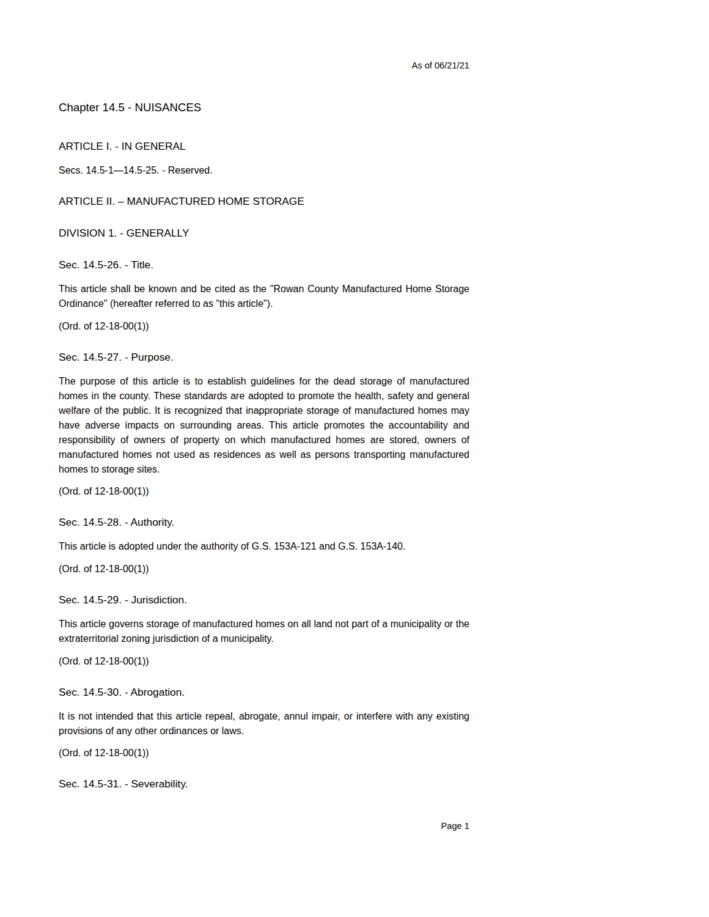As of 06/21/21
Chapter 14.5 - NUISANCES
ARTICLE I. - IN GENERAL
Secs. 14.5-1—14.5-25. - Reserved.
ARTICLE II. – MANUFACTURED HOME STORAGE
DIVISION 1. - GENERALLY
Sec. 14.5-26. - Title.
This article shall be known and be cited as the "Rowan County Manufactured Home Storage Ordinance" (hereafter referred to as "this article").
(Ord. of 12-18-00(1))
Sec. 14.5-27. - Purpose.
The purpose of this article is to establish guidelines for the dead storage of manufactured homes in the county. These standards are adopted to promote the health, safety and general welfare of the public. It is recognized that inappropriate storage of manufactured homes may have adverse impacts on surrounding areas. This article promotes the accountability and responsibility of owners of property on which manufactured homes are stored, owners of manufactured homes not used as residences as well as persons transporting manufactured homes to storage sites.
(Ord. of 12-18-00(1))
Sec. 14.5-28. - Authority.
This article is adopted under the authority of G.S. 153A-121 and G.S. 153A-140.
(Ord. of 12-18-00(1))
Sec. 14.5-29. - Jurisdiction.
This article governs storage of manufactured homes on all land not part of a municipality or the extraterritorial zoning jurisdiction of a municipality.
(Ord. of 12-18-00(1))
Sec. 14.5-30. - Abrogation.
It is not intended that this article repeal, abrogate, annul impair, or interfere with any existing provisions of any other ordinances or laws.
(Ord. of 12-18-00(1))
Sec. 14.5-31. - Severability.
Page 1